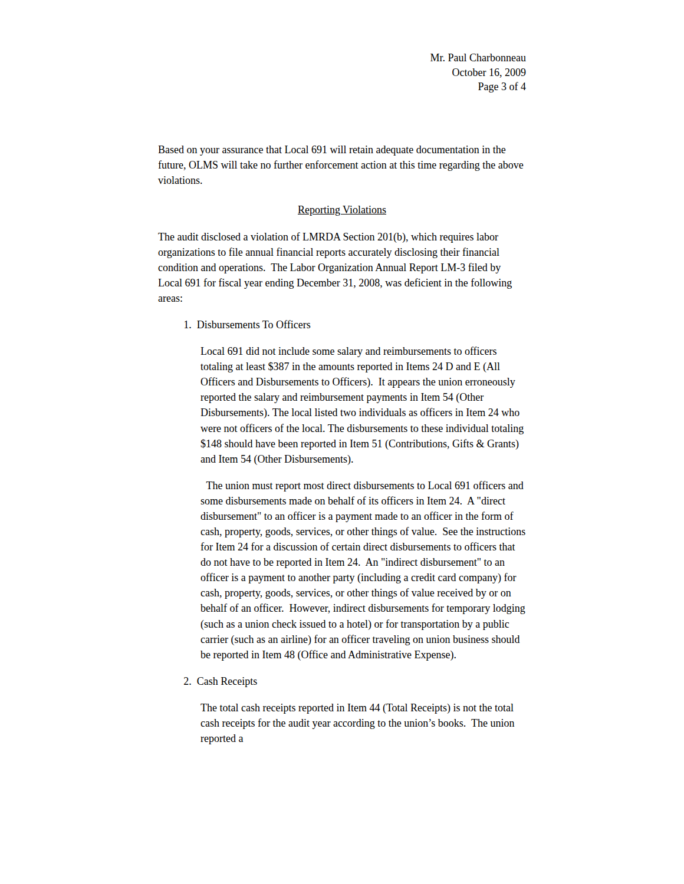Mr. Paul Charbonneau
October 16, 2009
Page 3 of 4
Based on your assurance that Local 691 will retain adequate documentation in the future, OLMS will take no further enforcement action at this time regarding the above violations.
Reporting Violations
The audit disclosed a violation of LMRDA Section 201(b), which requires labor organizations to file annual financial reports accurately disclosing their financial condition and operations. The Labor Organization Annual Report LM-3 filed by Local 691 for fiscal year ending December 31, 2008, was deficient in the following areas:
1. Disbursements To Officers
Local 691 did not include some salary and reimbursements to officers totaling at least $387 in the amounts reported in Items 24 D and E (All Officers and Disbursements to Officers). It appears the union erroneously reported the salary and reimbursement payments in Item 54 (Other Disbursements). The local listed two individuals as officers in Item 24 who were not officers of the local. The disbursements to these individual totaling $148 should have been reported in Item 51 (Contributions, Gifts & Grants) and Item 54 (Other Disbursements).
The union must report most direct disbursements to Local 691 officers and some disbursements made on behalf of its officers in Item 24. A "direct disbursement" to an officer is a payment made to an officer in the form of cash, property, goods, services, or other things of value. See the instructions for Item 24 for a discussion of certain direct disbursements to officers that do not have to be reported in Item 24. An "indirect disbursement" to an officer is a payment to another party (including a credit card company) for cash, property, goods, services, or other things of value received by or on behalf of an officer. However, indirect disbursements for temporary lodging (such as a union check issued to a hotel) or for transportation by a public carrier (such as an airline) for an officer traveling on union business should be reported in Item 48 (Office and Administrative Expense).
2. Cash Receipts
The total cash receipts reported in Item 44 (Total Receipts) is not the total cash receipts for the audit year according to the union’s books. The union reported a